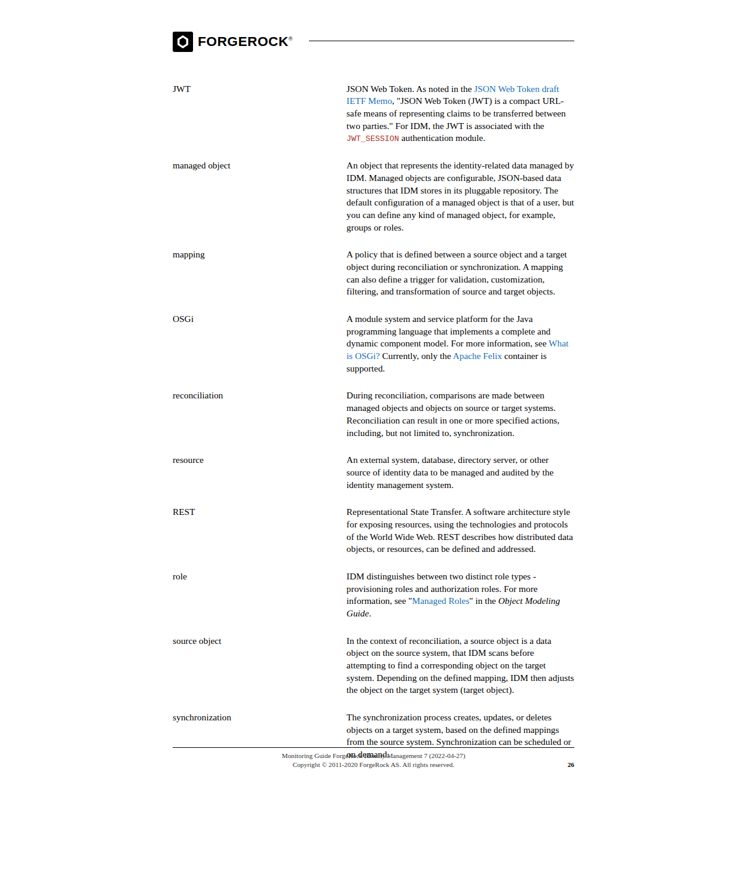FORGEROCK®
JWT
JSON Web Token. As noted in the JSON Web Token draft IETF Memo, "JSON Web Token (JWT) is a compact URL-safe means of representing claims to be transferred between two parties." For IDM, the JWT is associated with the JWT_SESSION authentication module.
managed object
An object that represents the identity-related data managed by IDM. Managed objects are configurable, JSON-based data structures that IDM stores in its pluggable repository. The default configuration of a managed object is that of a user, but you can define any kind of managed object, for example, groups or roles.
mapping
A policy that is defined between a source object and a target object during reconciliation or synchronization. A mapping can also define a trigger for validation, customization, filtering, and transformation of source and target objects.
OSGi
A module system and service platform for the Java programming language that implements a complete and dynamic component model. For more information, see What is OSGi? Currently, only the Apache Felix container is supported.
reconciliation
During reconciliation, comparisons are made between managed objects and objects on source or target systems. Reconciliation can result in one or more specified actions, including, but not limited to, synchronization.
resource
An external system, database, directory server, or other source of identity data to be managed and audited by the identity management system.
REST
Representational State Transfer. A software architecture style for exposing resources, using the technologies and protocols of the World Wide Web. REST describes how distributed data objects, or resources, can be defined and addressed.
role
IDM distinguishes between two distinct role types - provisioning roles and authorization roles. For more information, see "Managed Roles" in the Object Modeling Guide.
source object
In the context of reconciliation, a source object is a data object on the source system, that IDM scans before attempting to find a corresponding object on the target system. Depending on the defined mapping, IDM then adjusts the object on the target system (target object).
synchronization
The synchronization process creates, updates, or deletes objects on a target system, based on the defined mappings from the source system. Synchronization can be scheduled or on demand.
Monitoring Guide ForgeRock Identity Management 7 (2022-04-27)
Copyright © 2011-2020 ForgeRock AS. All rights reserved. 26